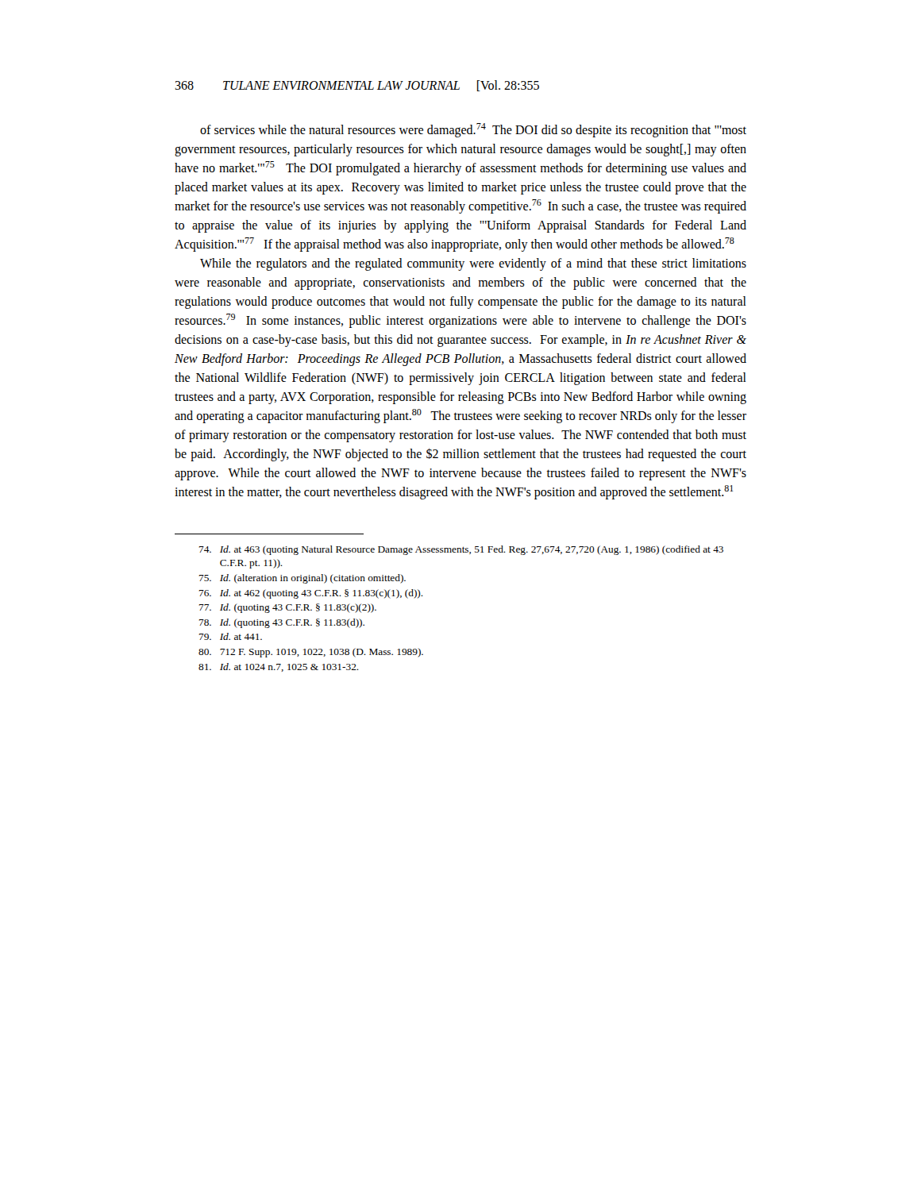368 TULANE ENVIRONMENTAL LAW JOURNAL [Vol. 28:355
of services while the natural resources were damaged.74 The DOI did so despite its recognition that "'most government resources, particularly resources for which natural resource damages would be sought[,] may often have no market.'"75 The DOI promulgated a hierarchy of assessment methods for determining use values and placed market values at its apex. Recovery was limited to market price unless the trustee could prove that the market for the resource's use services was not reasonably competitive.76 In such a case, the trustee was required to appraise the value of its injuries by applying the "'Uniform Appraisal Standards for Federal Land Acquisition.'"77 If the appraisal method was also inappropriate, only then would other methods be allowed.78
While the regulators and the regulated community were evidently of a mind that these strict limitations were reasonable and appropriate, conservationists and members of the public were concerned that the regulations would produce outcomes that would not fully compensate the public for the damage to its natural resources.79 In some instances, public interest organizations were able to intervene to challenge the DOI's decisions on a case-by-case basis, but this did not guarantee success. For example, in In re Acushnet River & New Bedford Harbor: Proceedings Re Alleged PCB Pollution, a Massachusetts federal district court allowed the National Wildlife Federation (NWF) to permissively join CERCLA litigation between state and federal trustees and a party, AVX Corporation, responsible for releasing PCBs into New Bedford Harbor while owning and operating a capacitor manufacturing plant.80 The trustees were seeking to recover NRDs only for the lesser of primary restoration or the compensatory restoration for lost-use values. The NWF contended that both must be paid. Accordingly, the NWF objected to the $2 million settlement that the trustees had requested the court approve. While the court allowed the NWF to intervene because the trustees failed to represent the NWF's interest in the matter, the court nevertheless disagreed with the NWF's position and approved the settlement.81
74. Id. at 463 (quoting Natural Resource Damage Assessments, 51 Fed. Reg. 27,674, 27,720 (Aug. 1, 1986) (codified at 43 C.F.R. pt. 11)).
75. Id. (alteration in original) (citation omitted).
76. Id. at 462 (quoting 43 C.F.R. § 11.83(c)(1), (d)).
77. Id. (quoting 43 C.F.R. § 11.83(c)(2)).
78. Id. (quoting 43 C.F.R. § 11.83(d)).
79. Id. at 441.
80. 712 F. Supp. 1019, 1022, 1038 (D. Mass. 1989).
81. Id. at 1024 n.7, 1025 & 1031-32.